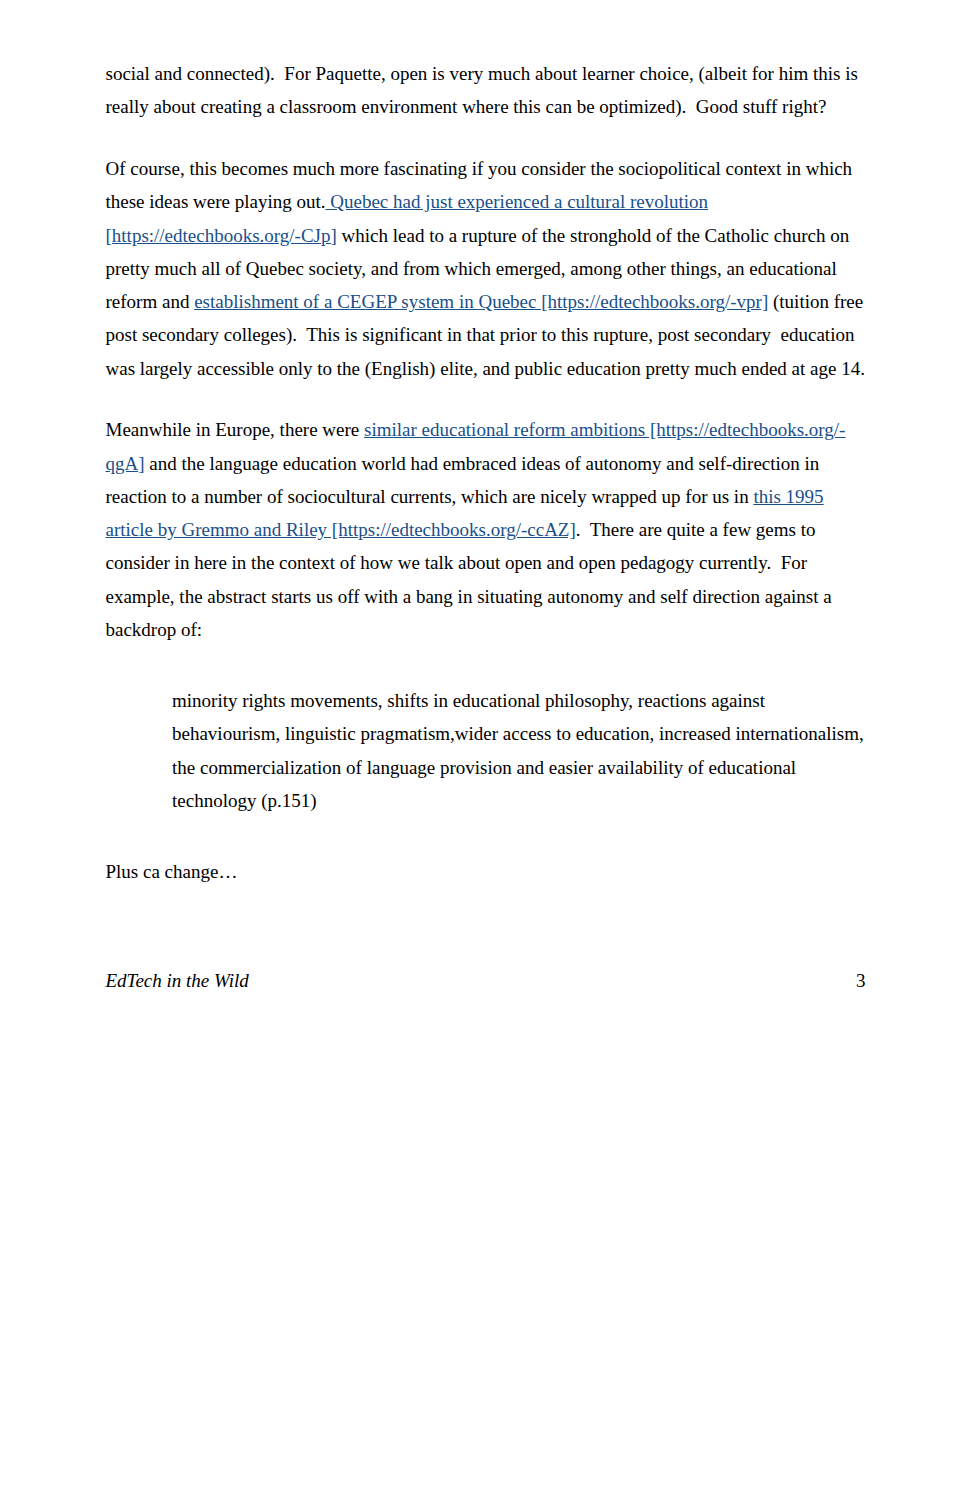social and connected). For Paquette, open is very much about learner choice, (albeit for him this is really about creating a classroom environment where this can be optimized). Good stuff right?
Of course, this becomes much more fascinating if you consider the sociopolitical context in which these ideas were playing out. Quebec had just experienced a cultural revolution [https://edtechbooks.org/-CJp] which lead to a rupture of the stronghold of the Catholic church on pretty much all of Quebec society, and from which emerged, among other things, an educational reform and establishment of a CEGEP system in Quebec [https://edtechbooks.org/-vpr] (tuition free post secondary colleges). This is significant in that prior to this rupture, post secondary education was largely accessible only to the (English) elite, and public education pretty much ended at age 14.
Meanwhile in Europe, there were similar educational reform ambitions [https://edtechbooks.org/-qgA] and the language education world had embraced ideas of autonomy and self-direction in reaction to a number of sociocultural currents, which are nicely wrapped up for us in this 1995 article by Gremmo and Riley [https://edtechbooks.org/-ccAZ]. There are quite a few gems to consider in here in the context of how we talk about open and open pedagogy currently. For example, the abstract starts us off with a bang in situating autonomy and self direction against a backdrop of:
minority rights movements, shifts in educational philosophy, reactions against behaviourism, linguistic pragmatism,wider access to education, increased internationalism, the commercialization of language provision and easier availability of educational technology (p.151)
Plus ca change…
EdTech in the Wild 3